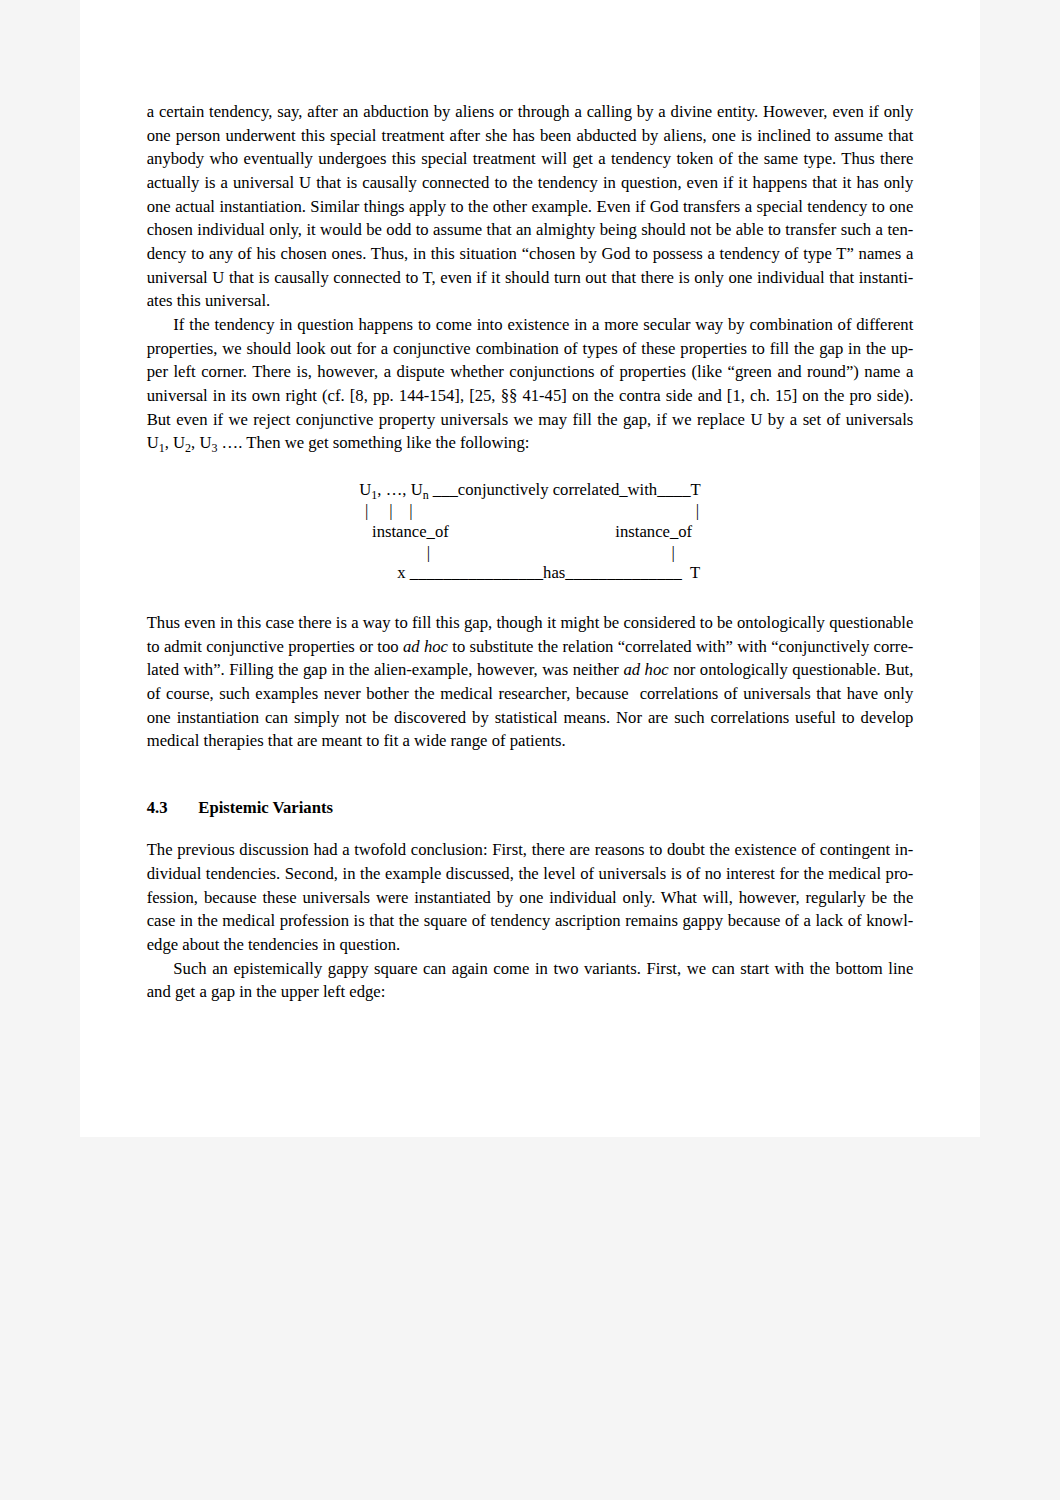a certain tendency, say, after an abduction by aliens or through a calling by a divine entity. However, even if only one person underwent this special treatment after she has been abducted by aliens, one is inclined to assume that anybody who eventually undergoes this special treatment will get a tendency token of the same type. Thus there actually is a universal U that is causally connected to the tendency in question, even if it happens that it has only one actual instantiation. Similar things apply to the other example. Even if God transfers a special tendency to one chosen individual only, it would be odd to assume that an almighty being should not be able to transfer such a tendency to any of his chosen ones. Thus, in this situation “chosen by God to possess a tendency of type T” names a universal U that is causally connected to T, even if it should turn out that there is only one individual that instantiates this universal.
If the tendency in question happens to come into existence in a more secular way by combination of different properties, we should look out for a conjunctive combination of types of these properties to fill the gap in the upper left corner. There is, however, a dispute whether conjunctions of properties (like “green and round”) name a universal in its own right (cf. [8, pp. 144-154], [25, §§ 41-45] on the contra side and [1, ch. 15] on the pro side). But even if we reject conjunctive property universals we may fill the gap, if we replace U by a set of universals U1, U2, U3 …. Then we get something like the following:
U1, …, Un ___conjunctively correlated_with____T | | | | instance_of instance_of | | x ________________has______________ T
Thus even in this case there is a way to fill this gap, though it might be considered to be ontologically questionable to admit conjunctive properties or too ad hoc to substitute the relation “correlated with” with “conjunctively correlated with”. Filling the gap in the alien-example, however, was neither ad hoc nor ontologically questionable. But, of course, such examples never bother the medical researcher, because correlations of universals that have only one instantiation can simply not be discovered by statistical means. Nor are such correlations useful to develop medical therapies that are meant to fit a wide range of patients.
4.3 Epistemic Variants
The previous discussion had a twofold conclusion: First, there are reasons to doubt the existence of contingent individual tendencies. Second, in the example discussed, the level of universals is of no interest for the medical profession, because these universals were instantiated by one individual only. What will, however, regularly be the case in the medical profession is that the square of tendency ascription remains gappy because of a lack of knowledge about the tendencies in question.
Such an epistemically gappy square can again come in two variants. First, we can start with the bottom line and get a gap in the upper left edge: